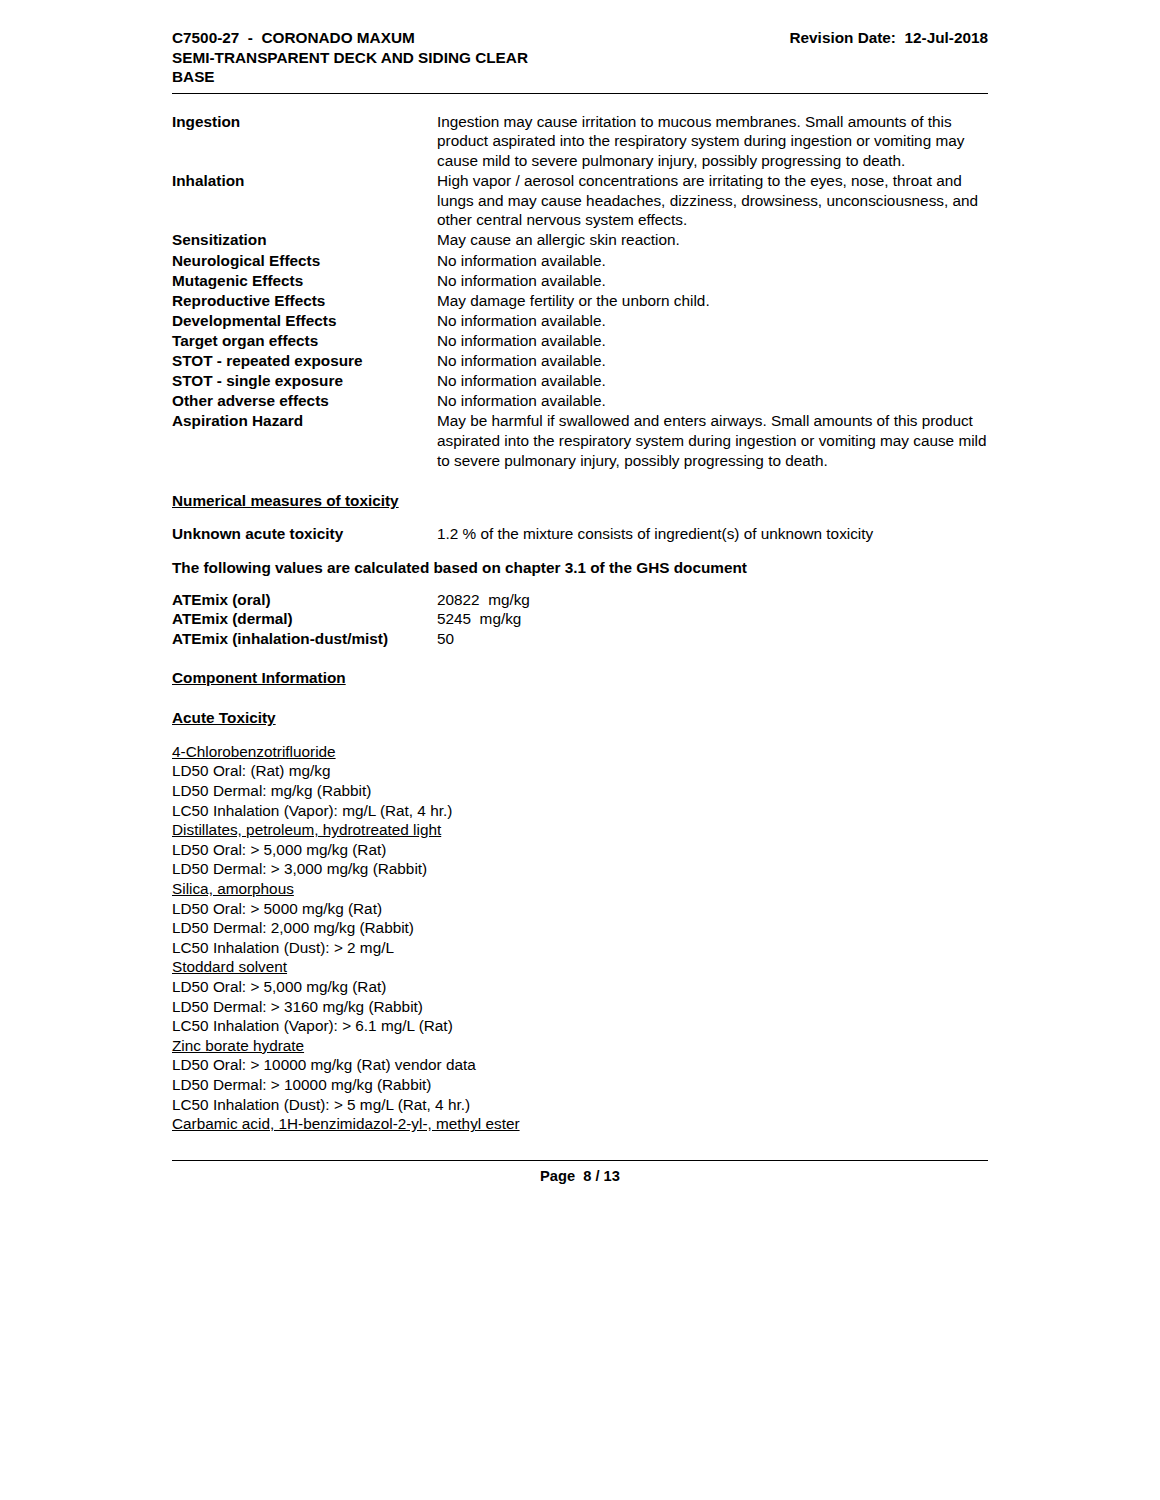C7500-27 - CORONADO MAXUM
SEMI-TRANSPARENT DECK AND SIDING CLEAR
BASE
Revision Date: 12-Jul-2018
| Ingestion | Ingestion may cause irritation to mucous membranes. Small amounts of this product aspirated into the respiratory system during ingestion or vomiting may cause mild to severe pulmonary injury, possibly progressing to death. |
| Inhalation | High vapor / aerosol concentrations are irritating to the eyes, nose, throat and lungs and may cause headaches, dizziness, drowsiness, unconsciousness, and other central nervous system effects. |
| Sensitization | May cause an allergic skin reaction. |
| Neurological Effects | No information available. |
| Mutagenic Effects | No information available. |
| Reproductive Effects | May damage fertility or the unborn child. |
| Developmental Effects | No information available. |
| Target organ effects | No information available. |
| STOT - repeated exposure | No information available. |
| STOT - single exposure | No information available. |
| Other adverse effects | No information available. |
| Aspiration Hazard | May be harmful if swallowed and enters airways. Small amounts of this product aspirated into the respiratory system during ingestion or vomiting may cause mild to severe pulmonary injury, possibly progressing to death. |
Numerical measures of toxicity
| Unknown acute toxicity | 1.2 % of the mixture consists of ingredient(s) of unknown toxicity |
The following values are calculated based on chapter 3.1 of the GHS document
| ATEmix (oral) | 20822 mg/kg |
| ATEmix (dermal) | 5245 mg/kg |
| ATEmix (inhalation-dust/mist) | 50 |
Component Information
Acute Toxicity
4-Chlorobenzotrifluoride
LD50 Oral: (Rat) mg/kg
LD50 Dermal: mg/kg (Rabbit)
LC50 Inhalation (Vapor): mg/L (Rat, 4 hr.)
Distillates, petroleum, hydrotreated light
LD50 Oral: > 5,000 mg/kg (Rat)
LD50 Dermal: > 3,000 mg/kg (Rabbit)
Silica, amorphous
LD50 Oral: > 5000 mg/kg (Rat)
LD50 Dermal: 2,000 mg/kg (Rabbit)
LC50 Inhalation (Dust): > 2 mg/L
Stoddard solvent
LD50 Oral: > 5,000 mg/kg (Rat)
LD50 Dermal: > 3160 mg/kg (Rabbit)
LC50 Inhalation (Vapor): > 6.1 mg/L (Rat)
Zinc borate hydrate
LD50 Oral: > 10000 mg/kg (Rat) vendor data
LD50 Dermal: > 10000 mg/kg (Rabbit)
LC50 Inhalation (Dust): > 5 mg/L (Rat, 4 hr.)
Carbamic acid, 1H-benzimidazol-2-yl-, methyl ester
Page 8 / 13